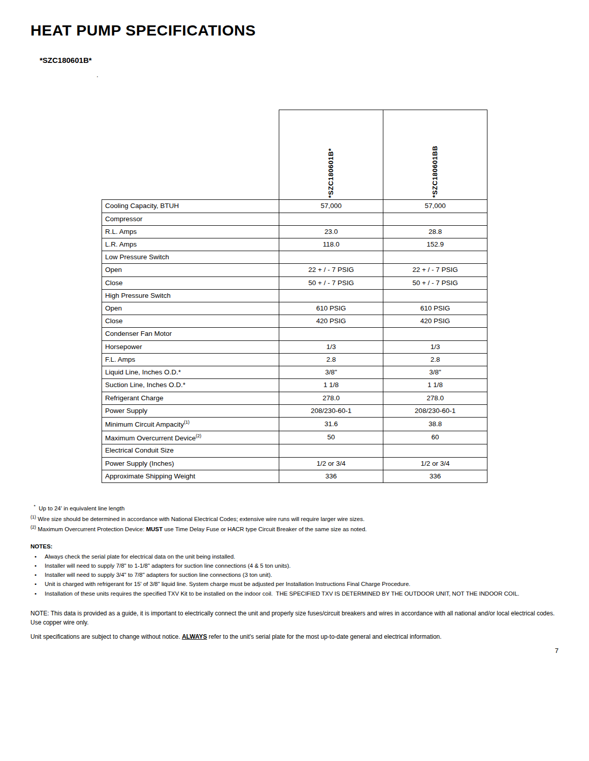HEAT PUMP SPECIFICATIONS
*SZC180601B*
.
| | *SZC180601B* | *SZC180601BB |
| Cooling Capacity, BTUH | 57,000 | 57,000 |
| Compressor | | |
| R.L. Amps | 23.0 | 28.8 |
| L.R. Amps | 118.0 | 152.9 |
| Low Pressure Switch | | |
| Open | 22 + / - 7 PSIG | 22 + / - 7 PSIG |
| Close | 50 + / - 7 PSIG | 50 + / - 7 PSIG |
| High Pressure Switch | | |
| Open | 610 PSIG | 610 PSIG |
| Close | 420 PSIG | 420 PSIG |
| Condenser Fan Motor | | |
| Horsepower | 1/3 | 1/3 |
| F.L. Amps | 2.8 | 2.8 |
| Liquid Line, Inches O.D.* | 3/8" | 3/8" |
| Suction Line, Inches O.D.* | 1 1/8 | 1 1/8 |
| Refrigerant Charge | 278.0 | 278.0 |
| Power Supply | 208/230-60-1 | 208/230-60-1 |
| Minimum Circuit Ampacity (1) | 31.6 | 38.8 |
| Maximum Overcurrent Device (2) | 50 | 60 |
| Electrical Conduit Size | | |
| Power Supply (Inches) | 1/2 or 3/4 | 1/2 or 3/4 |
| Approximate Shipping Weight | 336 | 336 |
* Up to 24' in equivalent line length
(1) Wire size should be determined in accordance with National Electrical Codes; extensive wire runs will require larger wire sizes.
(2) Maximum Overcurrent Protection Device: MUST use Time Delay Fuse or HACR type Circuit Breaker of the same size as noted.
NOTES:
Always check the serial plate for electrical data on the unit being installed.
Installer will need to supply 7/8" to 1-1/8" adapters for suction line connections (4 & 5 ton units).
Installer will need to supply 3/4" to 7/8" adapters for suction line connections (3 ton unit).
Unit is charged with refrigerant for 15' of 3/8" liquid line. System charge must be adjusted per Installation Instructions Final Charge Procedure.
Installation of these units requires the specified TXV Kit to be installed on the indoor coil. THE SPECIFIED TXV IS DETERMINED BY THE OUTDOOR UNIT, NOT THE INDOOR COIL.
NOTE: This data is provided as a guide, it is important to electrically connect the unit and properly size fuses/circuit breakers and wires in accordance with all national and/or local electrical codes. Use copper wire only.
Unit specifications are subject to change without notice. ALWAYS refer to the unit's serial plate for the most up-to-date general and electrical information.
7